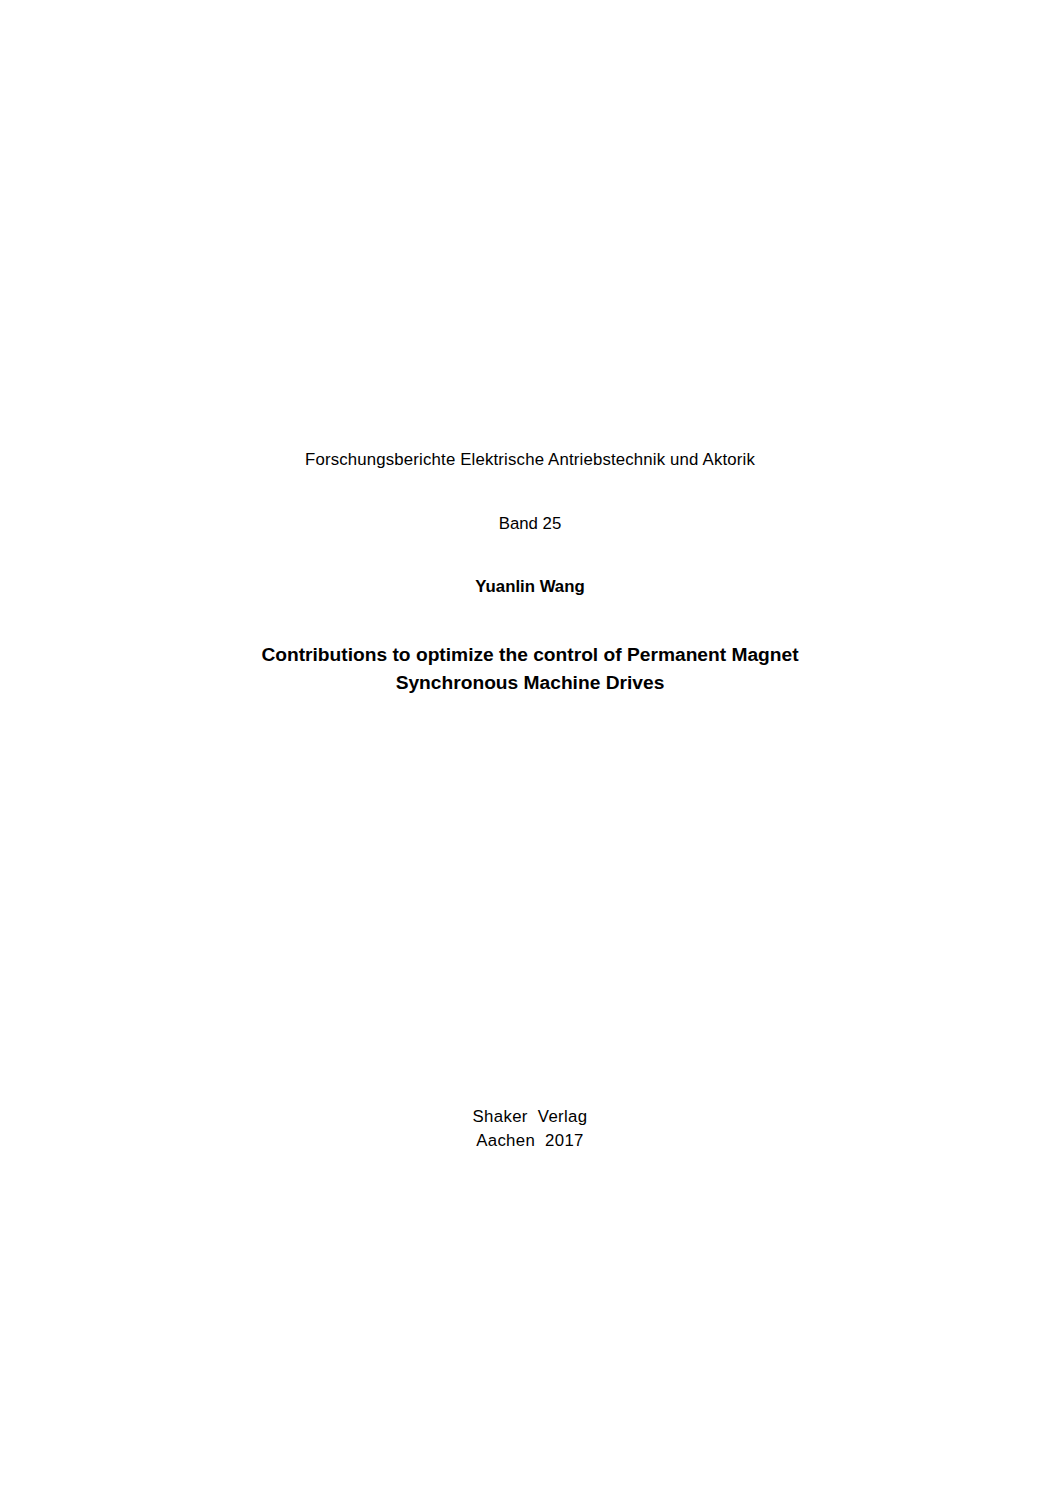Forschungsberichte Elektrische Antriebstechnik und Aktorik
Band 25
Yuanlin Wang
Contributions to optimize the control of Permanent Magnet Synchronous Machine Drives
Shaker Verlag
Aachen 2017